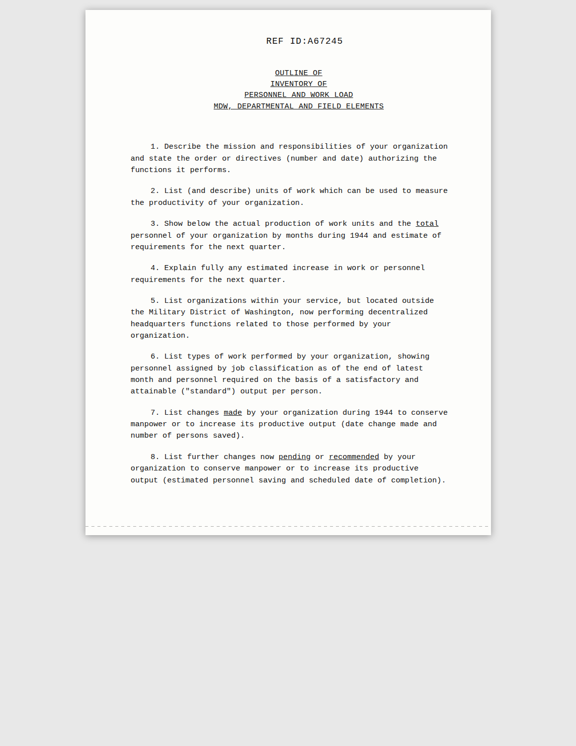REF ID:A67245
OUTLINE OF INVENTORY OF PERSONNEL AND WORK LOAD MDW, DEPARTMENTAL AND FIELD ELEMENTS
1. Describe the mission and responsibilities of your organization and state the order or directives (number and date) authorizing the functions it performs.
2. List (and describe) units of work which can be used to measure the productivity of your organization.
3. Show below the actual production of work units and the total personnel of your organization by months during 1944 and estimate of requirements for the next quarter.
4. Explain fully any estimated increase in work or personnel requirements for the next quarter.
5. List organizations within your service, but located outside the Military District of Washington, now performing decentralized headquarters functions related to those performed by your organization.
6. List types of work performed by your organization, showing personnel assigned by job classification as of the end of latest month and personnel required on the basis of a satisfactory and attainable ("standard") output per person.
7. List changes made by your organization during 1944 to conserve manpower or to increase its productive output (date change made and number of persons saved).
8. List further changes now pending or recommended by your organization to conserve manpower or to increase its productive output (estimated personnel saving and scheduled date of completion).